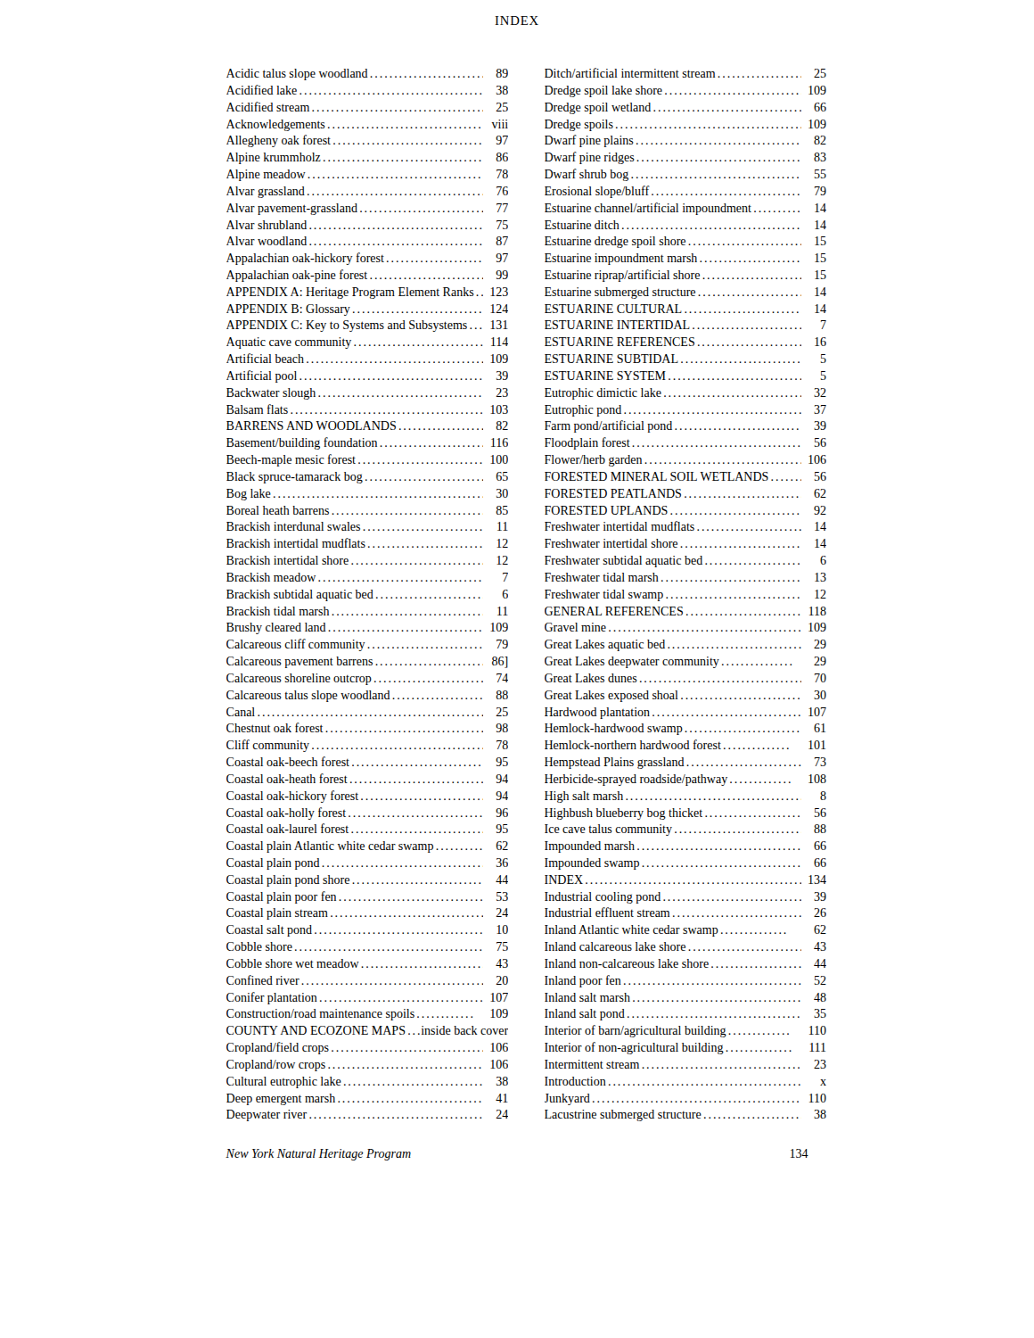INDEX
Acidic talus slope woodland.................................................................. 89
Acidified lake.................................................................. 38
Acidified stream.................................................................. 25
Acknowledgements.................................................................. viii
Allegheny oak forest.................................................................. 97
Alpine krummholz.................................................................. 86
Alpine meadow.................................................................. 78
Alvar grassland.................................................................. 76
Alvar pavement-grassland.................................................................. 77
Alvar shrubland.................................................................. 75
Alvar woodland.................................................................. 87
Appalachian oak-hickory forest.................................................................. 97
Appalachian oak-pine forest.................................................................. 99
APPENDIX A: Heritage Program Element Ranks... 123
APPENDIX B: Glossary.................................................................. 124
APPENDIX C: Key to Systems and Subsystems.... 131
Aquatic cave community.................................................................. 114
Artificial beach.................................................................. 109
Artificial pool.................................................................. 39
Backwater slough.................................................................. 23
Balsam flats.................................................................. 103
BARRENS AND WOODLANDS.................................................................. 82
Basement/building foundation.................................................................. 116
Beech-maple mesic forest.................................................................. 100
Black spruce-tamarack bog.................................................................. 65
Bog lake.................................................................. 30
Boreal heath barrens.................................................................. 85
Brackish interdunal swales.................................................................. 11
Brackish intertidal mudflats.................................................................. 12
Brackish intertidal shore.................................................................. 12
Brackish meadow.................................................................. 7
Brackish subtidal aquatic bed.................................................................. 6
Brackish tidal marsh.................................................................. 11
Brushy cleared land.................................................................. 109
Calcareous cliff community.................................................................. 79
Calcareous pavement barrens.................................................................. 86]
Calcareous shoreline outcrop.................................................................. 74
Calcareous talus slope woodland.................................................................. 88
Canal.................................................................. 25
Chestnut oak forest.................................................................. 98
Cliff community.................................................................. 78
Coastal oak-beech forest.................................................................. 95
Coastal oak-heath forest.................................................................. 94
Coastal oak-hickory forest.................................................................. 94
Coastal oak-holly forest.................................................................. 96
Coastal oak-laurel forest.................................................................. 95
Coastal plain Atlantic white cedar swamp.......... 62
Coastal plain pond.................................................................. 36
Coastal plain pond shore.................................................................. 44
Coastal plain poor fen.................................................................. 53
Coastal plain stream.................................................................. 24
Coastal salt pond.................................................................. 10
Cobble shore.................................................................. 75
Cobble shore wet meadow.................................................................. 43
Confined river.................................................................. 20
Conifer plantation.................................................................. 107
Construction/road maintenance spoils............ 109
COUNTY AND ECOZONE MAPS... inside back cover
Cropland/field crops.................................................................. 106
Cropland/row crops.................................................................. 106
Cultural eutrophic lake.................................................................. 38
Deep emergent marsh.................................................................. 41
Deepwater river.................................................................. 24
Ditch/artificial intermittent stream.................................................................. 25
Dredge spoil lake shore.................................................................. 109
Dredge spoil wetland.................................................................. 66
Dredge spoils.................................................................. 109
Dwarf pine plains.................................................................. 82
Dwarf pine ridges.................................................................. 83
Dwarf shrub bog.................................................................. 55
Erosional slope/bluff.................................................................. 79
Estuarine channel/artificial impoundment........... 14
Estuarine ditch.................................................................. 14
Estuarine dredge spoil shore.................................................................. 15
Estuarine impoundment marsh.................................................................. 15
Estuarine riprap/artificial shore.................................................................. 15
Estuarine submerged structure.................................................................. 14
ESTUARINE CULTURAL.................................................................. 14
ESTUARINE INTERTIDAL.................................................................. 7
ESTUARINE REFERENCES.................................................................. 16
ESTUARINE SUBTIDAL.................................................................. 5
ESTUARINE SYSTEM.................................................................. 5
Eutrophic dimictic lake.................................................................. 32
Eutrophic pond.................................................................. 37
Farm pond/artificial pond.................................................................. 39
Floodplain forest.................................................................. 56
Flower/herb garden.................................................................. 106
FORESTED MINERAL SOIL WETLANDS....... 56
FORESTED PEATLANDS.................................................................. 62
FORESTED UPLANDS.................................................................. 92
Freshwater intertidal mudflats.................................................................. 14
Freshwater intertidal shore.................................................................. 14
Freshwater subtidal aquatic bed.................................................................. 6
Freshwater tidal marsh.................................................................. 13
Freshwater tidal swamp.................................................................. 12
GENERAL REFERENCES.................................................................. 118
Gravel mine.................................................................. 109
Great Lakes aquatic bed.................................................................. 29
Great Lakes deepwater community............... 29
Great Lakes dunes.................................................................. 70
Great Lakes exposed shoal.................................................................. 30
Hardwood plantation.................................................................. 107
Hemlock-hardwood swamp.................................................................. 61
Hemlock-northern hardwood forest.............. 101
Hempstead Plains grassland.................................................................. 73
Herbicide-sprayed roadside/pathway............. 108
High salt marsh.................................................................. 8
Highbush blueberry bog thicket.................................................................. 56
Ice cave talus community.................................................................. 88
Impounded marsh.................................................................. 66
Impounded swamp.................................................................. 66
INDEX.................................................................. 134
Industrial cooling pond.................................................................. 39
Industrial effluent stream.................................................................. 26
Inland Atlantic white cedar swamp.............. 62
Inland calcareous lake shore.................................................................. 43
Inland non-calcareous lake shore.................................................................. 44
Inland poor fen.................................................................. 52
Inland salt marsh.................................................................. 48
Inland salt pond.................................................................. 35
Interior of barn/agricultural building............. 110
Interior of non-agricultural building.............. 111
Intermittent stream.................................................................. 23
Introduction.................................................................. x
Junkyard.................................................................. 110
Lacustrine submerged structure.................................................................. 38
New York Natural Heritage Program 134